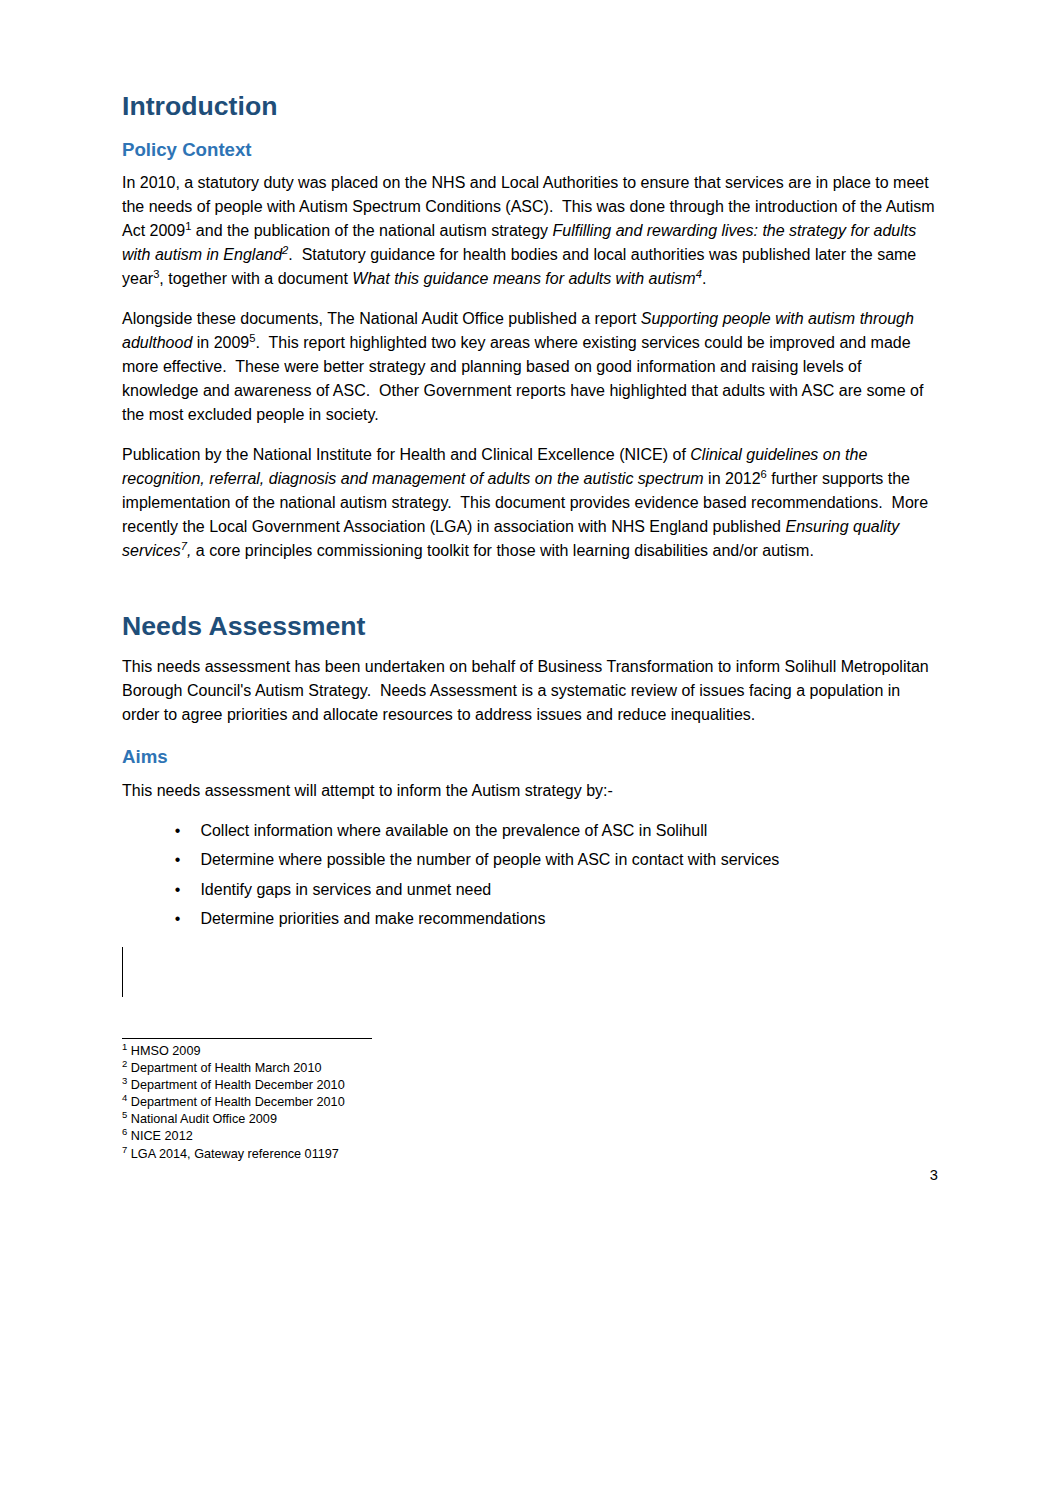Introduction
Policy Context
In 2010, a statutory duty was placed on the NHS and Local Authorities to ensure that services are in place to meet the needs of people with Autism Spectrum Conditions (ASC). This was done through the introduction of the Autism Act 20091 and the publication of the national autism strategy Fulfilling and rewarding lives: the strategy for adults with autism in England2. Statutory guidance for health bodies and local authorities was published later the same year3, together with a document What this guidance means for adults with autism4.
Alongside these documents, The National Audit Office published a report Supporting people with autism through adulthood in 20095. This report highlighted two key areas where existing services could be improved and made more effective. These were better strategy and planning based on good information and raising levels of knowledge and awareness of ASC. Other Government reports have highlighted that adults with ASC are some of the most excluded people in society.
Publication by the National Institute for Health and Clinical Excellence (NICE) of Clinical guidelines on the recognition, referral, diagnosis and management of adults on the autistic spectrum in 20126 further supports the implementation of the national autism strategy. This document provides evidence based recommendations. More recently the Local Government Association (LGA) in association with NHS England published Ensuring quality services7, a core principles commissioning toolkit for those with learning disabilities and/or autism.
Needs Assessment
This needs assessment has been undertaken on behalf of Business Transformation to inform Solihull Metropolitan Borough Council's Autism Strategy. Needs Assessment is a systematic review of issues facing a population in order to agree priorities and allocate resources to address issues and reduce inequalities.
Aims
This needs assessment will attempt to inform the Autism strategy by:-
Collect information where available on the prevalence of ASC in Solihull
Determine where possible the number of people with ASC in contact with services
Identify gaps in services and unmet need
Determine priorities and make recommendations
1 HMSO 2009
2 Department of Health March 2010
3 Department of Health December 2010
4 Department of Health December 2010
5 National Audit Office 2009
6 NICE 2012
7 LGA 2014, Gateway reference 01197
3